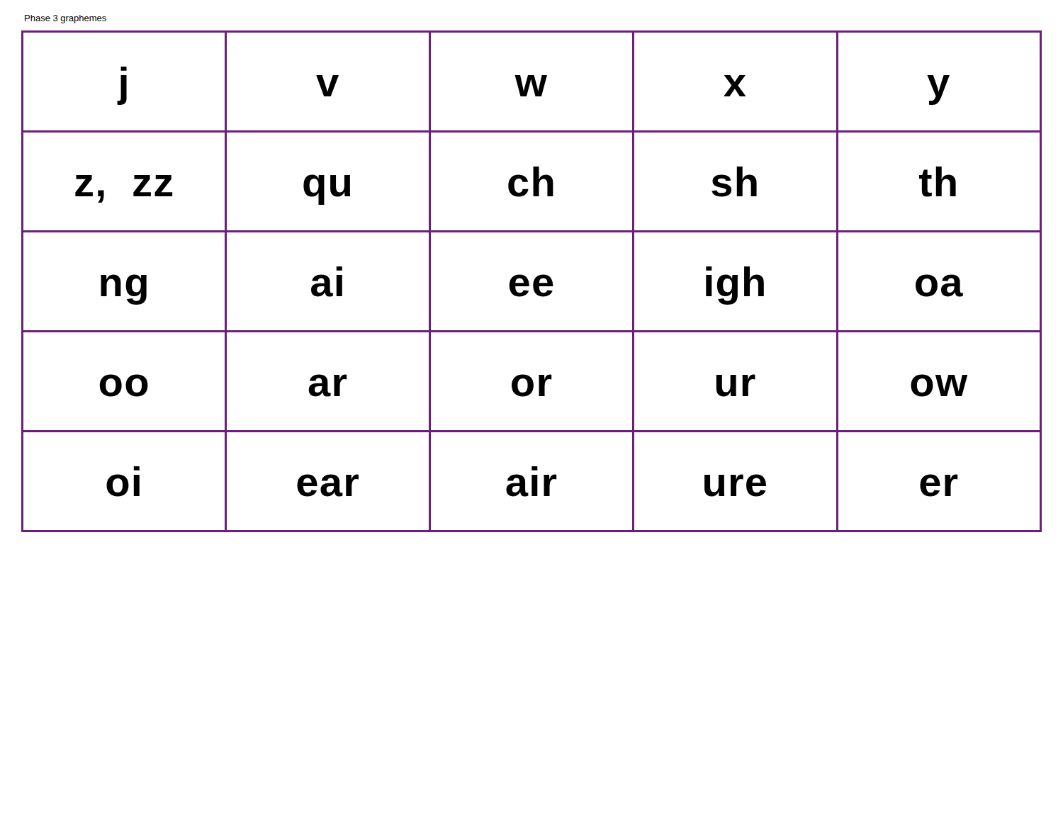Phase 3 graphemes
| j | v | w | x | y |
| z, zz | qu | ch | sh | th |
| ng | ai | ee | igh | oa |
| oo | ar | or | ur | ow |
| oi | ear | air | ure | er |